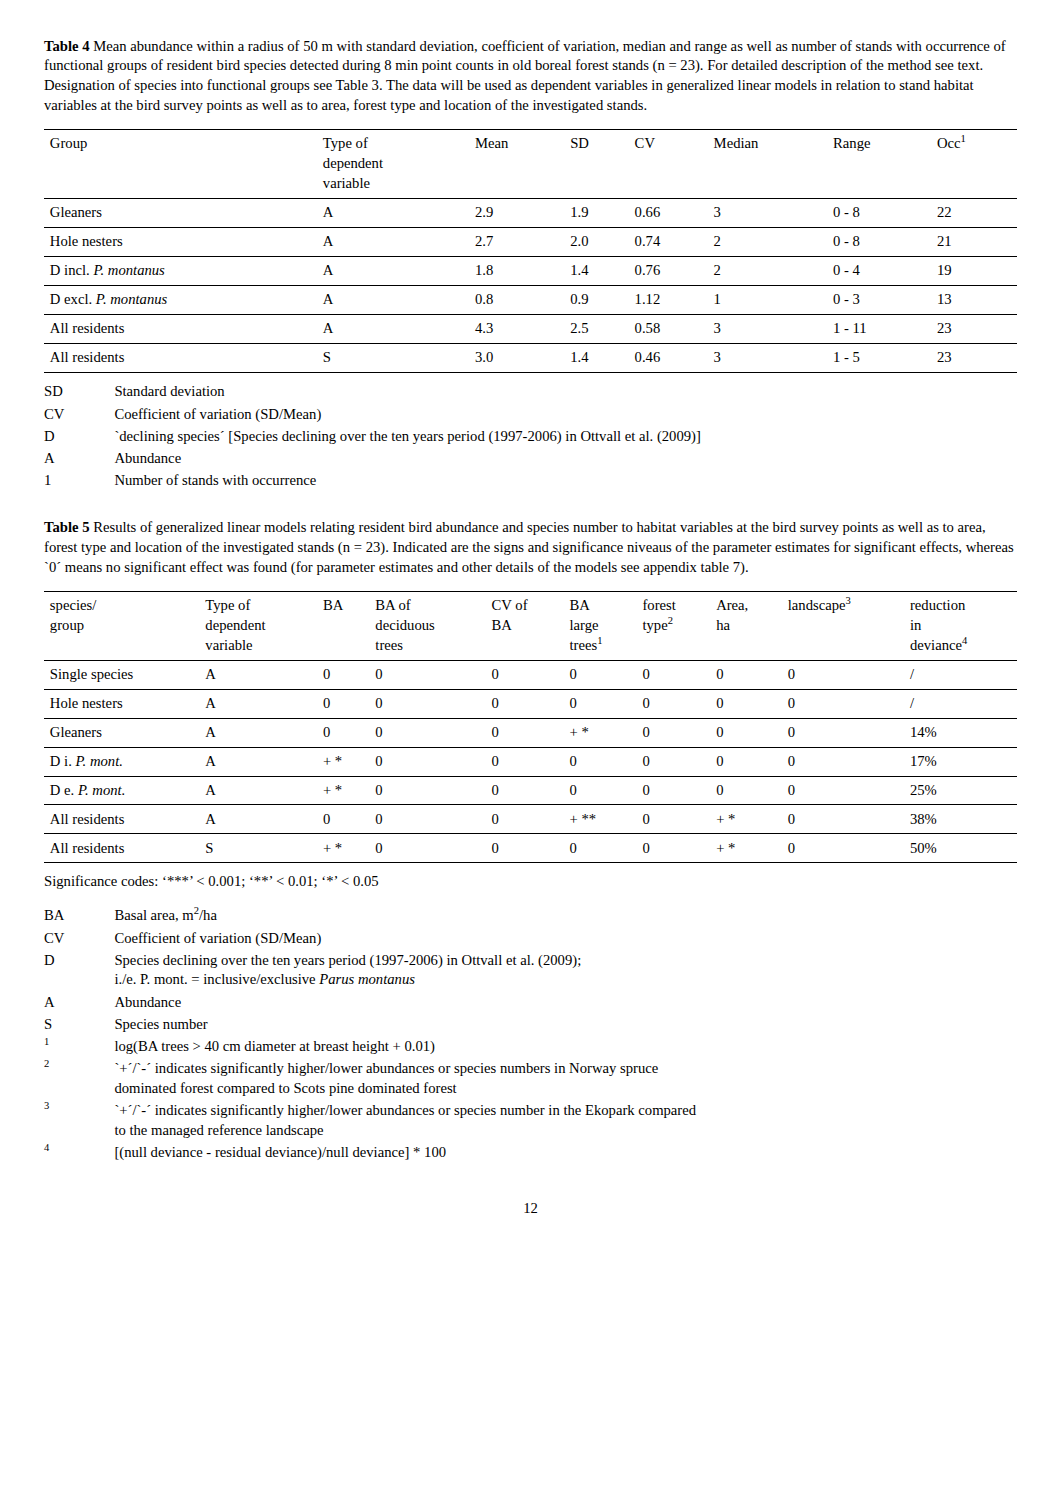Table 4 Mean abundance within a radius of 50 m with standard deviation, coefficient of variation, median and range as well as number of stands with occurrence of functional groups of resident bird species detected during 8 min point counts in old boreal forest stands (n = 23). For detailed description of the method see text. Designation of species into functional groups see Table 3. The data will be used as dependent variables in generalized linear models in relation to stand habitat variables at the bird survey points as well as to area, forest type and location of the investigated stands.
| Group | Type of dependent variable | Mean | SD | CV | Median | Range | Occ 1 |
| --- | --- | --- | --- | --- | --- | --- | --- |
| Gleaners | A | 2.9 | 1.9 | 0.66 | 3 | 0 - 8 | 22 |
| Hole nesters | A | 2.7 | 2.0 | 0.74 | 2 | 0 - 8 | 21 |
| D incl. P. montanus | A | 1.8 | 1.4 | 0.76 | 2 | 0 - 4 | 19 |
| D excl. P. montanus | A | 0.8 | 0.9 | 1.12 | 1 | 0 - 3 | 13 |
| All residents | A | 4.3 | 2.5 | 0.58 | 3 | 1 - 11 | 23 |
| All residents | S | 3.0 | 1.4 | 0.46 | 3 | 1 - 5 | 23 |
| SD | Standard deviation |
| CV | Coefficient of variation (SD/Mean) |
| D | `declining species´ [Species declining over the ten years period (1997-2006) in Ottvall et al. (2009)] |
| A | Abundance |
| 1 | Number of stands with occurrence |
Table 5 Results of generalized linear models relating resident bird abundance and species number to habitat variables at the bird survey points as well as to area, forest type and location of the investigated stands (n = 23). Indicated are the signs and significance niveaus of the parameter estimates for significant effects, whereas `0´ means no significant effect was found (for parameter estimates and other details of the models see appendix table 7).
| species/ group | Type of dependent variable | BA | BA of deciduous trees | CV of BA | BA large trees 1 | forest type 2 | Area, ha | landscape 3 | reduction in deviance 4 |
| --- | --- | --- | --- | --- | --- | --- | --- | --- | --- |
| Single species | A | 0 | 0 | 0 | 0 | 0 | 0 | 0 | / |
| Hole nesters | A | 0 | 0 | 0 | 0 | 0 | 0 | 0 | / |
| Gleaners | A | 0 | 0 | 0 | + * | 0 | 0 | 0 | 14% |
| D i. P. mont. | A | + * | 0 | 0 | 0 | 0 | 0 | 0 | 17% |
| D e. P. mont. | A | + * | 0 | 0 | 0 | 0 | 0 | 0 | 25% |
| All residents | A | 0 | 0 | 0 | + ** | 0 | + * | 0 | 38% |
| All residents | S | + * | 0 | 0 | 0 | 0 | + * | 0 | 50% |
Significance codes: ‘***’ < 0.001; ‘**’ < 0.01; ‘*’ < 0.05
| BA | Basal area, m 2 /ha |
| CV | Coefficient of variation (SD/Mean) |
| D | Species declining over the ten years period (1997-2006) in Ottvall et al. (2009); i./e. P. mont. = inclusive/exclusive Parus montanus |
| A | Abundance |
| S | Species number |
| 1 | log(BA trees > 40 cm diameter at breast height + 0.01) |
| 2 | `+´/`-´ indicates significantly higher/lower abundances or species numbers in Norway spruce dominated forest compared to Scots pine dominated forest |
| 3 | `+´/`-´ indicates significantly higher/lower abundances or species number in the Ekopark compared to the managed reference landscape |
| 4 | [(null deviance - residual deviance)/null deviance] * 100 |
12